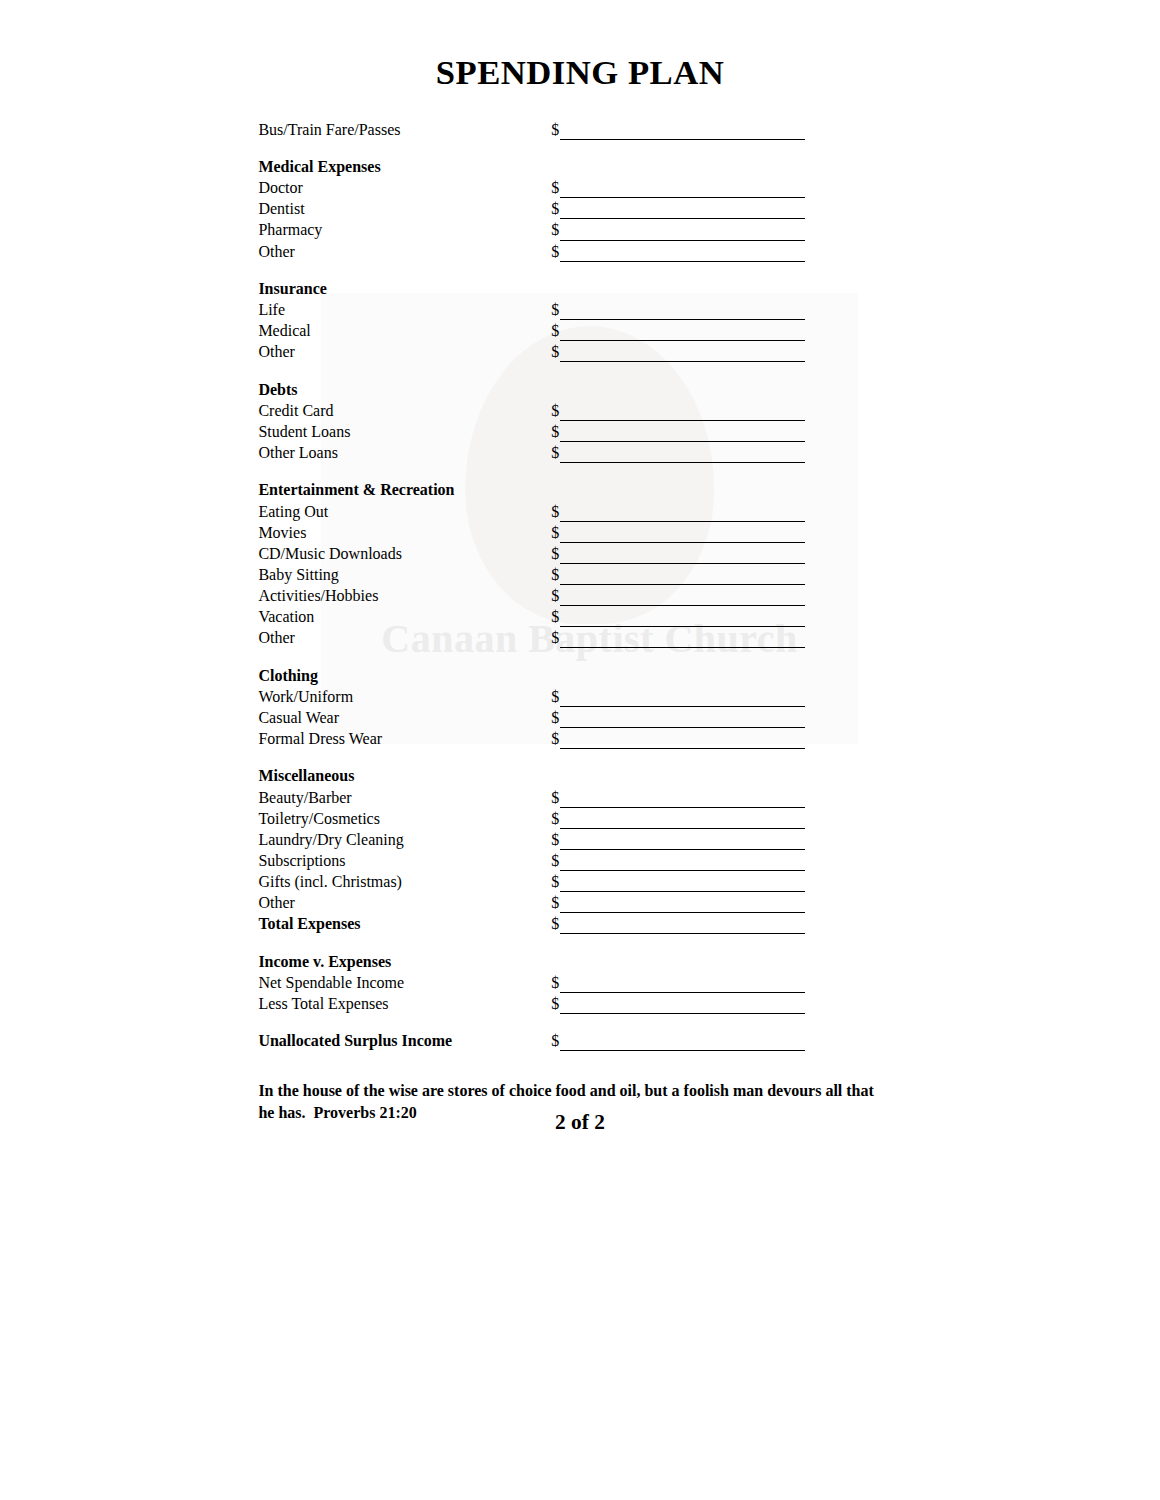Canaan Baptist Church
SPENDING PLAN
| Bus/Train Fare/Passes | $ |
| Medical Expenses | |
| Doctor | $ |
| Dentist | $ |
| Pharmacy | $ |
| Other | $ |
| Insurance | |
| Life | $ |
| Medical | $ |
| Other | $ |
| Debts | |
| Credit Card | $ |
| Student Loans | $ |
| Other Loans | $ |
| Entertainment & Recreation | |
| Eating Out | $ |
| Movies | $ |
| CD/Music Downloads | $ |
| Baby Sitting | $ |
| Activities/Hobbies | $ |
| Vacation | $ |
| Other | $ |
| Clothing | |
| Work/Uniform | $ |
| Casual Wear | $ |
| Formal Dress Wear | $ |
| Miscellaneous | |
| Beauty/Barber | $ |
| Toiletry/Cosmetics | $ |
| Laundry/Dry Cleaning | $ |
| Subscriptions | $ |
| Gifts (incl. Christmas) | $ |
| Other | $ |
| Total Expenses | $ |
| Income v. Expenses | |
| Net Spendable Income | $ |
| Less Total Expenses | $ |
| Unallocated Surplus Income | $ |
In the house of the wise are stores of choice food and oil, but a foolish man devours all that he has. Proverbs 21:20
2 of 2